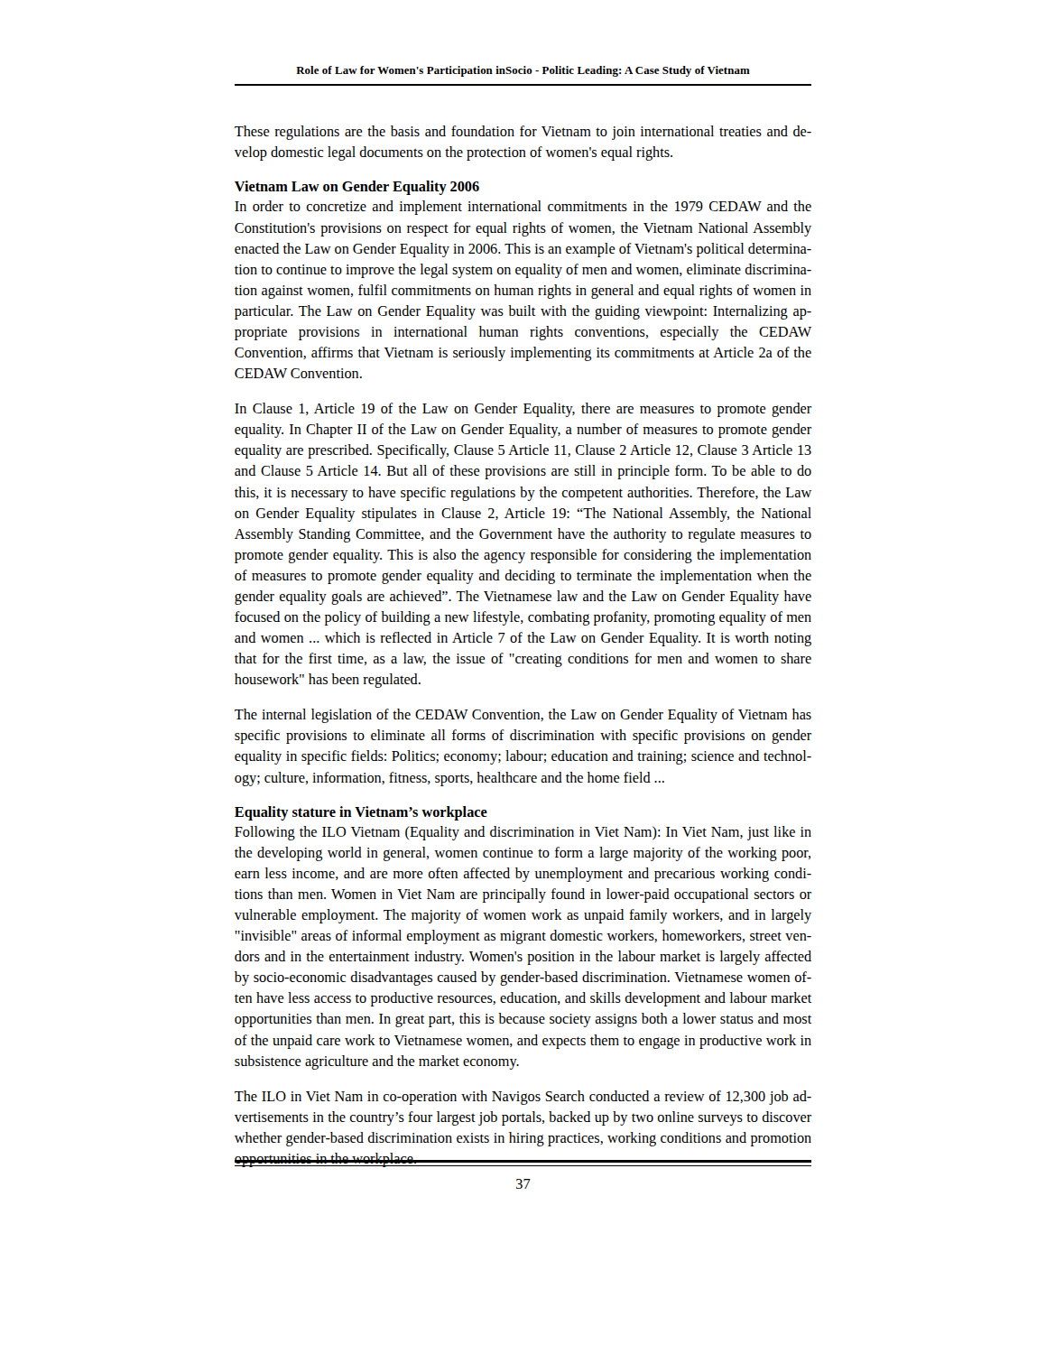Role of Law for Women's Participation inSocio - Politic Leading: A Case Study of Vietnam
These regulations are the basis and foundation for Vietnam to join international treaties and develop domestic legal documents on the protection of women's equal rights.
Vietnam Law on Gender Equality 2006
In order to concretize and implement international commitments in the 1979 CEDAW and the Constitution's provisions on respect for equal rights of women, the Vietnam National Assembly enacted the Law on Gender Equality in 2006. This is an example of Vietnam's political determination to continue to improve the legal system on equality of men and women, eliminate discrimination against women, fulfil commitments on human rights in general and equal rights of women in particular. The Law on Gender Equality was built with the guiding viewpoint: Internalizing appropriate provisions in international human rights conventions, especially the CEDAW Convention, affirms that Vietnam is seriously implementing its commitments at Article 2a of the CEDAW Convention.
In Clause 1, Article 19 of the Law on Gender Equality, there are measures to promote gender equality. In Chapter II of the Law on Gender Equality, a number of measures to promote gender equality are prescribed. Specifically, Clause 5 Article 11, Clause 2 Article 12, Clause 3 Article 13 and Clause 5 Article 14. But all of these provisions are still in principle form. To be able to do this, it is necessary to have specific regulations by the competent authorities. Therefore, the Law on Gender Equality stipulates in Clause 2, Article 19: “The National Assembly, the National Assembly Standing Committee, and the Government have the authority to regulate measures to promote gender equality. This is also the agency responsible for considering the implementation of measures to promote gender equality and deciding to terminate the implementation when the gender equality goals are achieved”. The Vietnamese law and the Law on Gender Equality have focused on the policy of building a new lifestyle, combating profanity, promoting equality of men and women ... which is reflected in Article 7 of the Law on Gender Equality. It is worth noting that for the first time, as a law, the issue of "creating conditions for men and women to share housework" has been regulated.
The internal legislation of the CEDAW Convention, the Law on Gender Equality of Vietnam has specific provisions to eliminate all forms of discrimination with specific provisions on gender equality in specific fields: Politics; economy; labour; education and training; science and technology; culture, information, fitness, sports, healthcare and the home field ...
Equality stature in Vietnam’s workplace
Following the ILO Vietnam (Equality and discrimination in Viet Nam): In Viet Nam, just like in the developing world in general, women continue to form a large majority of the working poor, earn less income, and are more often affected by unemployment and precarious working conditions than men. Women in Viet Nam are principally found in lower-paid occupational sectors or vulnerable employment. The majority of women work as unpaid family workers, and in largely "invisible" areas of informal employment as migrant domestic workers, homeworkers, street vendors and in the entertainment industry. Women's position in the labour market is largely affected by socio-economic disadvantages caused by gender-based discrimination. Vietnamese women often have less access to productive resources, education, and skills development and labour market opportunities than men. In great part, this is because society assigns both a lower status and most of the unpaid care work to Vietnamese women, and expects them to engage in productive work in subsistence agriculture and the market economy.
The ILO in Viet Nam in co-operation with Navigos Search conducted a review of 12,300 job advertisements in the country’s four largest job portals, backed up by two online surveys to discover whether gender-based discrimination exists in hiring practices, working conditions and promotion opportunities in the workplace.
37